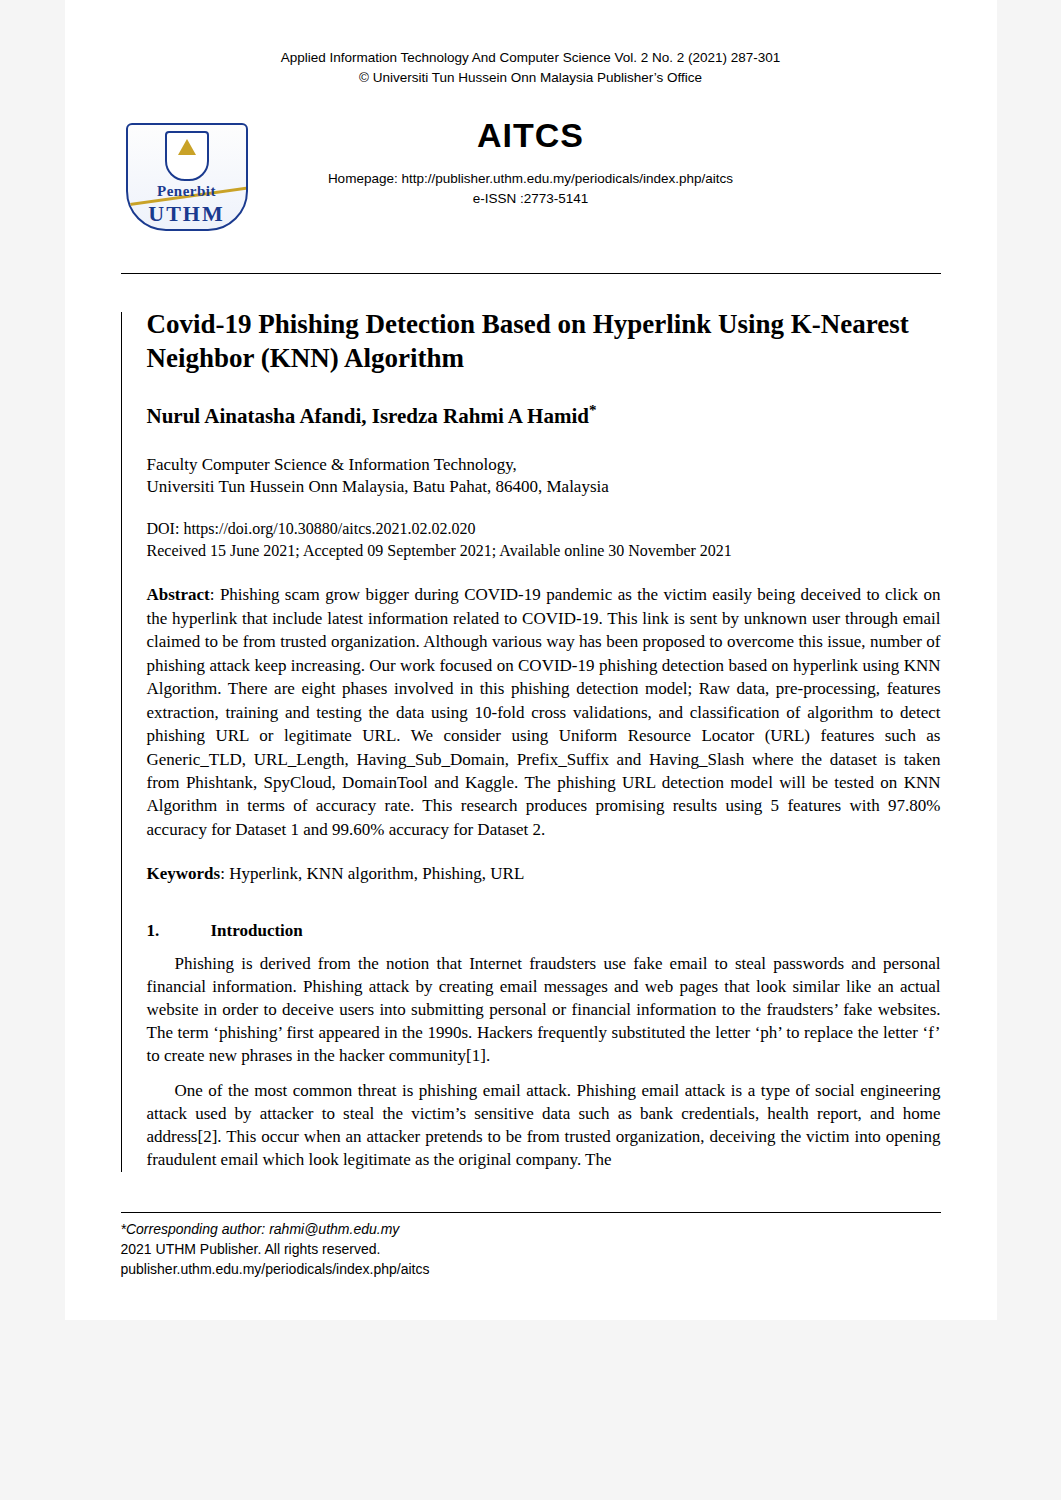Applied Information Technology And Computer Science Vol. 2 No. 2 (2021) 287-301
© Universiti Tun Hussein Onn Malaysia Publisher’s Office
Penerbit
UTHM
AITCS
Homepage: http://publisher.uthm.edu.my/periodicals/index.php/aitcs
e-ISSN :2773-5141
Covid-19 Phishing Detection Based on Hyperlink Using K-Nearest Neighbor (KNN) Algorithm
Nurul Ainatasha Afandi, Isredza Rahmi A Hamid*
Faculty Computer Science & Information Technology,
Universiti Tun Hussein Onn Malaysia, Batu Pahat, 86400, Malaysia
DOI: https://doi.org/10.30880/aitcs.2021.02.02.020
Received 15 June 2021; Accepted 09 September 2021; Available online 30 November 2021
Abstract: Phishing scam grow bigger during COVID-19 pandemic as the victim easily being deceived to click on the hyperlink that include latest information related to COVID-19. This link is sent by unknown user through email claimed to be from trusted organization. Although various way has been proposed to overcome this issue, number of phishing attack keep increasing. Our work focused on COVID-19 phishing detection based on hyperlink using KNN Algorithm. There are eight phases involved in this phishing detection model; Raw data, pre-processing, features extraction, training and testing the data using 10-fold cross validations, and classification of algorithm to detect phishing URL or legitimate URL. We consider using Uniform Resource Locator (URL) features such as Generic_TLD, URL_Length, Having_Sub_Domain, Prefix_Suffix and Having_Slash where the dataset is taken from Phishtank, SpyCloud, DomainTool and Kaggle. The phishing URL detection model will be tested on KNN Algorithm in terms of accuracy rate. This research produces promising results using 5 features with 97.80% accuracy for Dataset 1 and 99.60% accuracy for Dataset 2.
Keywords: Hyperlink, KNN algorithm, Phishing, URL
1. Introduction
Phishing is derived from the notion that Internet fraudsters use fake email to steal passwords and personal financial information. Phishing attack by creating email messages and web pages that look similar like an actual website in order to deceive users into submitting personal or financial information to the fraudsters’ fake websites. The term ‘phishing’ first appeared in the 1990s. Hackers frequently substituted the letter ‘ph’ to replace the letter ‘f’ to create new phrases in the hacker community[1].
One of the most common threat is phishing email attack. Phishing email attack is a type of social engineering attack used by attacker to steal the victim’s sensitive data such as bank credentials, health report, and home address[2]. This occur when an attacker pretends to be from trusted organization, deceiving the victim into opening fraudulent email which look legitimate as the original company. The
*Corresponding author: rahmi@uthm.edu.my
2021 UTHM Publisher. All rights reserved.
publisher.uthm.edu.my/periodicals/index.php/aitcs